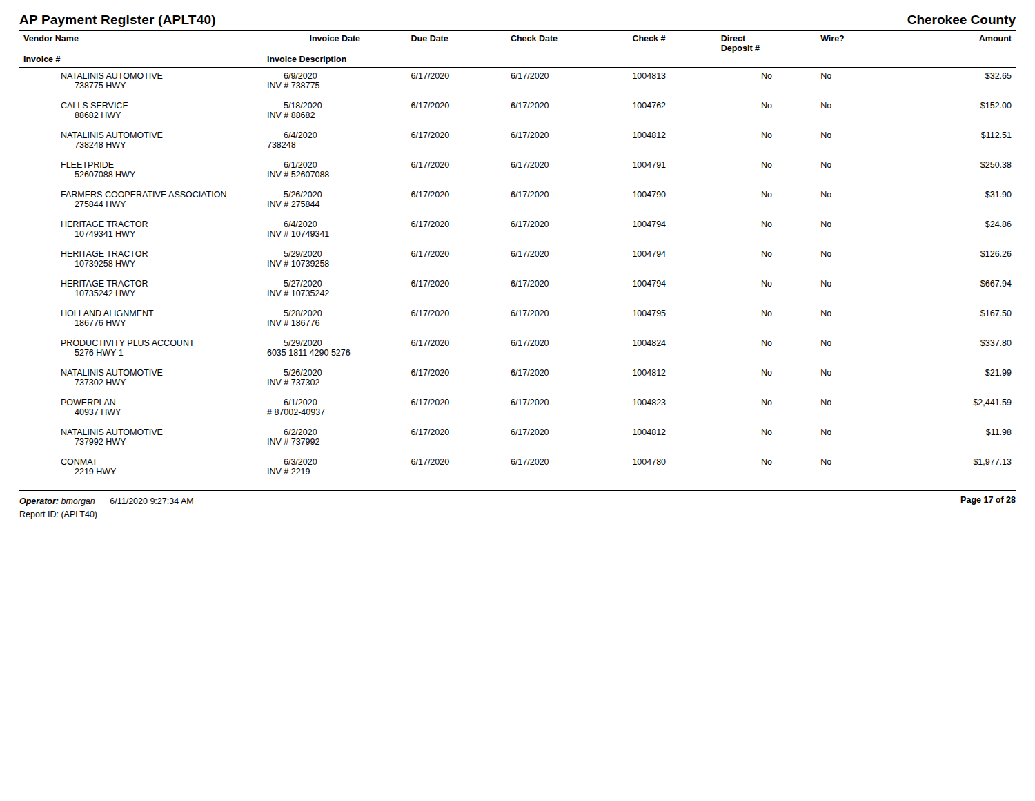AP Payment Register (APLT40)
Cherokee County
| Vendor Name | Invoice Date | Due Date | Check Date | Check # | Direct Deposit # | Wire? | Amount |
| --- | --- | --- | --- | --- | --- | --- | --- |
| Invoice # | Invoice Description | | | | | | |
| NATALINIS AUTOMOTIVE | 6/9/2020 | 6/17/2020 | 6/17/2020 | 1004813 | No | No | $32.65 |
| 738775 HWY | INV # 738775 | | | | | | |
| CALLS SERVICE | 5/18/2020 | 6/17/2020 | 6/17/2020 | 1004762 | No | No | $152.00 |
| 88682 HWY | INV # 88682 | | | | | | |
| NATALINIS AUTOMOTIVE | 6/4/2020 | 6/17/2020 | 6/17/2020 | 1004812 | No | No | $112.51 |
| 738248 HWY | 738248 | | | | | | |
| FLEETPRIDE | 6/1/2020 | 6/17/2020 | 6/17/2020 | 1004791 | No | No | $250.38 |
| 52607088 HWY | INV # 52607088 | | | | | | |
| FARMERS COOPERATIVE ASSOCIATION | 5/26/2020 | 6/17/2020 | 6/17/2020 | 1004790 | No | No | $31.90 |
| 275844 HWY | INV # 275844 | | | | | | |
| HERITAGE TRACTOR | 6/4/2020 | 6/17/2020 | 6/17/2020 | 1004794 | No | No | $24.86 |
| 10749341 HWY | INV # 10749341 | | | | | | |
| HERITAGE TRACTOR | 5/29/2020 | 6/17/2020 | 6/17/2020 | 1004794 | No | No | $126.26 |
| 10739258 HWY | INV # 10739258 | | | | | | |
| HERITAGE TRACTOR | 5/27/2020 | 6/17/2020 | 6/17/2020 | 1004794 | No | No | $667.94 |
| 10735242 HWY | INV # 10735242 | | | | | | |
| HOLLAND ALIGNMENT | 5/28/2020 | 6/17/2020 | 6/17/2020 | 1004795 | No | No | $167.50 |
| 186776 HWY | INV # 186776 | | | | | | |
| PRODUCTIVITY PLUS ACCOUNT | 5/29/2020 | 6/17/2020 | 6/17/2020 | 1004824 | No | No | $337.80 |
| 5276 HWY 1 | 6035 1811 4290 5276 | | | | | | |
| NATALINIS AUTOMOTIVE | 5/26/2020 | 6/17/2020 | 6/17/2020 | 1004812 | No | No | $21.99 |
| 737302 HWY | INV # 737302 | | | | | | |
| POWERPLAN | 6/1/2020 | 6/17/2020 | 6/17/2020 | 1004823 | No | No | $2,441.59 |
| 40937 HWY | # 87002-40937 | | | | | | |
| NATALINIS AUTOMOTIVE | 6/2/2020 | 6/17/2020 | 6/17/2020 | 1004812 | No | No | $11.98 |
| 737992 HWY | INV # 737992 | | | | | | |
| CONMAT | 6/3/2020 | 6/17/2020 | 6/17/2020 | 1004780 | No | No | $1,977.13 |
| 2219 HWY | INV # 2219 | | | | | | |
Operator: bmorgan 6/11/2020 9:27:34 AM
Report ID: (APLT40)
Page 17 of 28